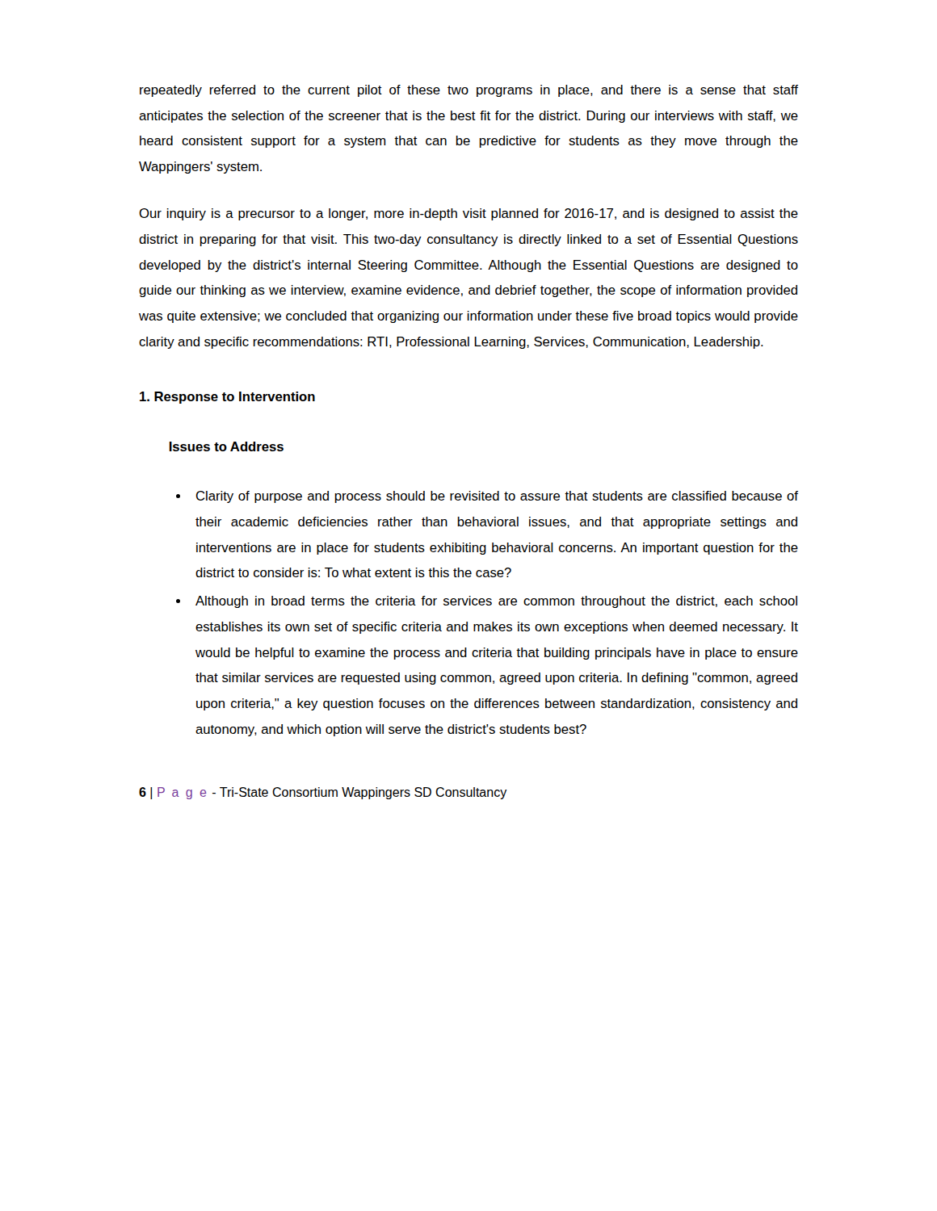repeatedly referred to the current pilot of these two programs in place, and there is a sense that staff anticipates the selection of the screener that is the best fit for the district. During our interviews with staff, we heard consistent support for a system that can be predictive for students as they move through the Wappingers' system.
Our inquiry is a precursor to a longer, more in-depth visit planned for 2016-17, and is designed to assist the district in preparing for that visit. This two-day consultancy is directly linked to a set of Essential Questions developed by the district's internal Steering Committee. Although the Essential Questions are designed to guide our thinking as we interview, examine evidence, and debrief together, the scope of information provided was quite extensive; we concluded that organizing our information under these five broad topics would provide clarity and specific recommendations: RTI, Professional Learning, Services, Communication, Leadership.
1. Response to Intervention
Issues to Address
Clarity of purpose and process should be revisited to assure that students are classified because of their academic deficiencies rather than behavioral issues, and that appropriate settings and interventions are in place for students exhibiting behavioral concerns. An important question for the district to consider is: To what extent is this the case?
Although in broad terms the criteria for services are common throughout the district, each school establishes its own set of specific criteria and makes its own exceptions when deemed necessary. It would be helpful to examine the process and criteria that building principals have in place to ensure that similar services are requested using common, agreed upon criteria. In defining "common, agreed upon criteria," a key question focuses on the differences between standardization, consistency and autonomy, and which option will serve the district's students best?
6 | P a g e - Tri-State Consortium Wappingers SD Consultancy